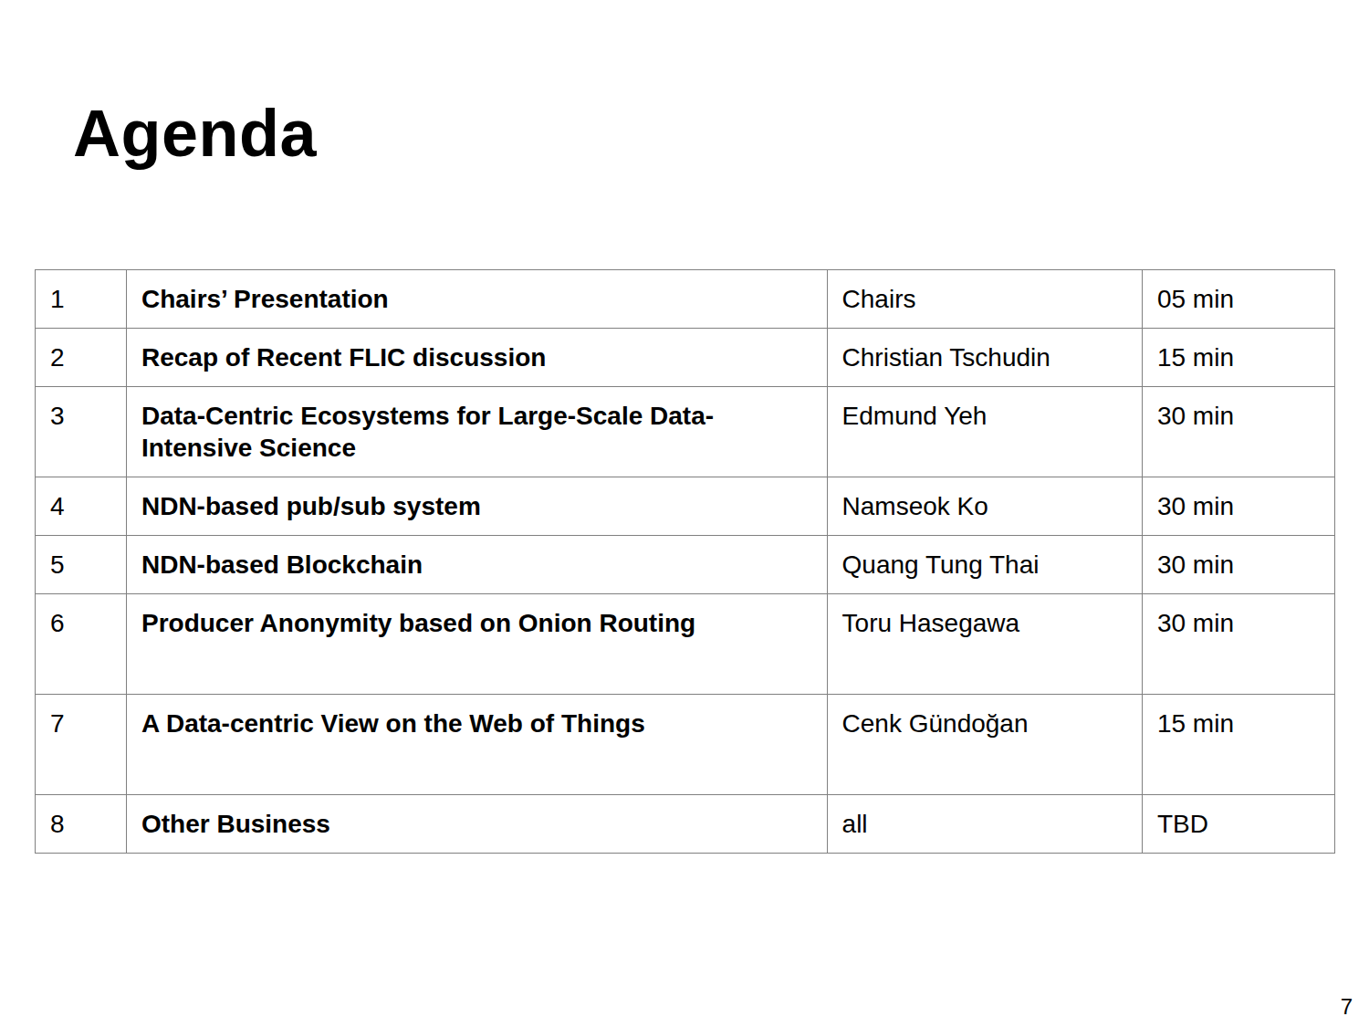Agenda
| 1 | Chairs’ Presentation | Chairs | 05 min |
| 2 | Recap of Recent FLIC discussion | Christian Tschudin | 15 min |
| 3 | Data-Centric Ecosystems for Large-Scale Data-Intensive Science | Edmund Yeh | 30 min |
| 4 | NDN-based pub/sub system | Namseok Ko | 30 min |
| 5 | NDN-based Blockchain | Quang Tung Thai | 30 min |
| 6 | Producer Anonymity based on Onion Routing | Toru Hasegawa | 30 min |
| 7 | A Data-centric View on the Web of Things | Cenk Gündoğan | 15 min |
| 8 | Other Business | all | TBD |
7